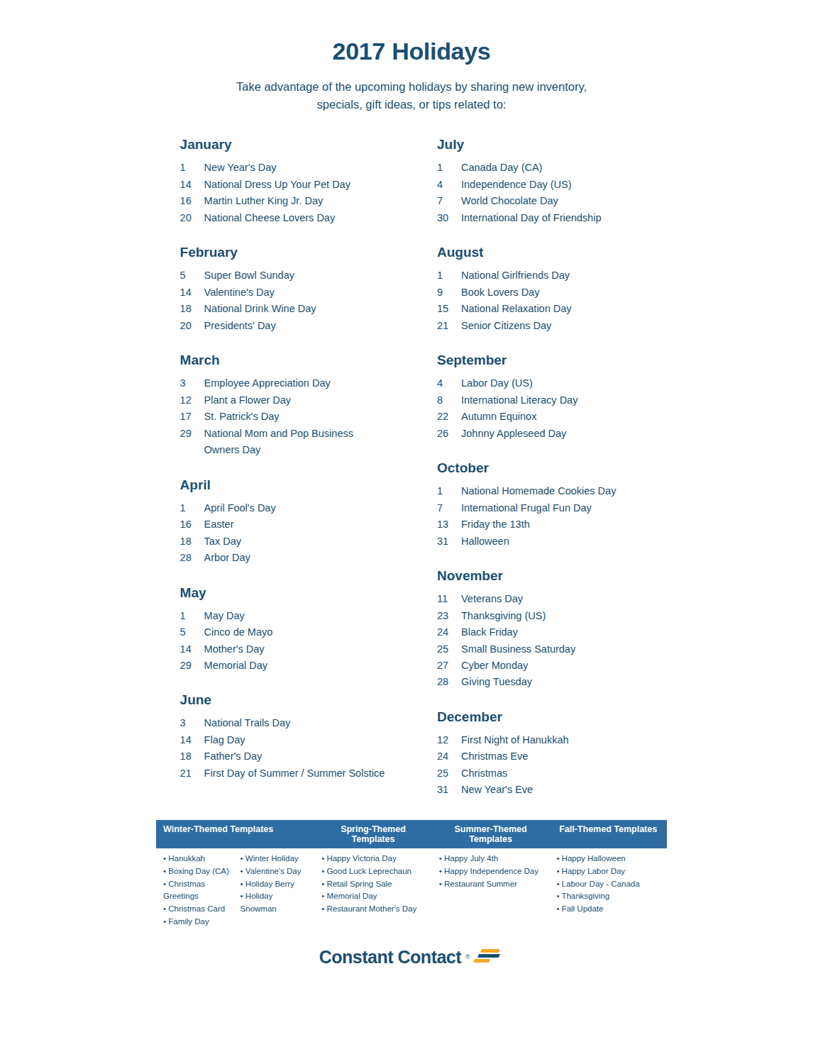2017 Holidays
Take advantage of the upcoming holidays by sharing new inventory, specials, gift ideas, or tips related to:
January
| 1 | New Year's Day |
| 14 | National Dress Up Your Pet Day |
| 16 | Martin Luther King Jr. Day |
| 20 | National Cheese Lovers Day |
February
| 5 | Super Bowl Sunday |
| 14 | Valentine's Day |
| 18 | National Drink Wine Day |
| 20 | Presidents' Day |
March
| 3 | Employee Appreciation Day |
| 12 | Plant a Flower Day |
| 17 | St. Patrick's Day |
| 29 | National Mom and Pop Business Owners Day |
April
| 1 | April Fool's Day |
| 16 | Easter |
| 18 | Tax Day |
| 28 | Arbor Day |
May
| 1 | May Day |
| 5 | Cinco de Mayo |
| 14 | Mother's Day |
| 29 | Memorial Day |
June
| 3 | National Trails Day |
| 14 | Flag Day |
| 18 | Father's Day |
| 21 | First Day of Summer / Summer Solstice |
July
| 1 | Canada Day (CA) |
| 4 | Independence Day (US) |
| 7 | World Chocolate Day |
| 30 | International Day of Friendship |
August
| 1 | National Girlfriends Day |
| 9 | Book Lovers Day |
| 15 | National Relaxation Day |
| 21 | Senior Citizens Day |
September
| 4 | Labor Day (US) |
| 8 | International Literacy Day |
| 22 | Autumn Equinox |
| 26 | Johnny Appleseed Day |
October
| 1 | National Homemade Cookies Day |
| 7 | International Frugal Fun Day |
| 13 | Friday the 13th |
| 31 | Halloween |
November
| 11 | Veterans Day |
| 23 | Thanksgiving (US) |
| 24 | Black Friday |
| 25 | Small Business Saturday |
| 27 | Cyber Monday |
| 28 | Giving Tuesday |
December
| 12 | First Night of Hanukkah |
| 24 | Christmas Eve |
| 25 | Christmas |
| 31 | New Year's Eve |
Winter-Themed Templates
Spring-Themed Templates
Summer-Themed Templates
Fall-Themed Templates
Hanukkah
Boxing Day (CA)
Christmas Greetings
Christmas Card
Family Day
Winter Holiday
Valentine's Day
Holiday Berry
Holiday Snowman
Happy Victoria Day
Good Luck Leprechaun
Retail Spring Sale
Memorial Day
Restaurant Mother's Day
Happy July 4th
Happy Independence Day
Restaurant Summer
Happy Halloween
Happy Labor Day
Labour Day - Canada
Thanksgiving
Fall Update
Constant Contact®